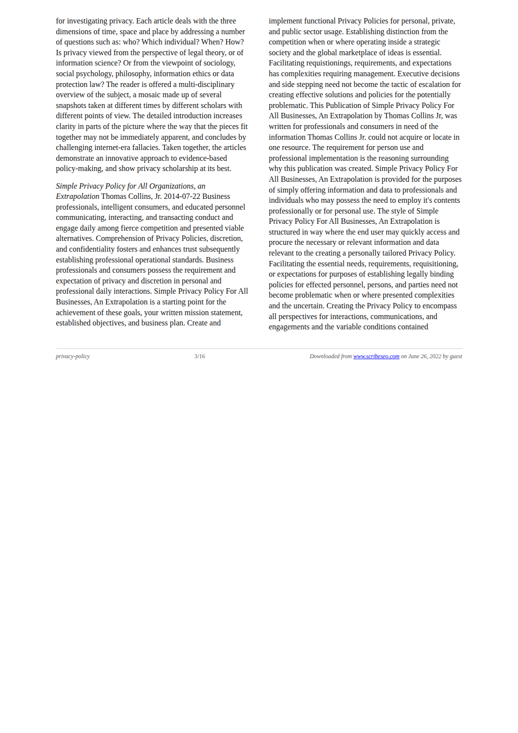for investigating privacy. Each article deals with the three dimensions of time, space and place by addressing a number of questions such as: who? Which individual? When? How? Is privacy viewed from the perspective of legal theory, or of information science? Or from the viewpoint of sociology, social psychology, philosophy, information ethics or data protection law? The reader is offered a multi-disciplinary overview of the subject, a mosaic made up of several snapshots taken at different times by different scholars with different points of view. The detailed introduction increases clarity in parts of the picture where the way that the pieces fit together may not be immediately apparent, and concludes by challenging internet-era fallacies. Taken together, the articles demonstrate an innovative approach to evidence-based policy-making, and show privacy scholarship at its best.
Simple Privacy Policy for All Organizations, an Extrapolation Thomas Collins, Jr. 2014-07-22 Business professionals, intelligent consumers, and educated personnel communicating, interacting, and transacting conduct and engage daily among fierce competition and presented viable alternatives. Comprehension of Privacy Policies, discretion, and confidentiality fosters and enhances trust subsequently establishing professional operational standards. Business professionals and consumers possess the requirement and expectation of privacy and discretion in personal and professional daily interactions. Simple Privacy Policy For All Businesses, An Extrapolation is a starting point for the achievement of these goals, your written mission statement, established objectives, and business plan. Create and implement functional Privacy Policies for personal, private, and public sector usage. Establishing distinction from the competition when or where operating inside a strategic society and the global marketplace of ideas is essential. Facilitating requistionings, requirements, and expectations has complexities requiring management. Executive decisions and side stepping need not become the tactic of escalation for creating effective solutions and policies for the potentially problematic. This Publication of Simple Privacy Policy For All Businesses, An Extrapolation by Thomas Collins Jr, was written for professionals and consumers in need of the information Thomas Collins Jr. could not acquire or locate in one resource. The requirement for person use and professional implementation is the reasoning surrounding why this publication was created. Simple Privacy Policy For All Businesses, An Extrapolation is provided for the purposes of simply offering information and data to professionals and individuals who may possess the need to employ it's contents professionally or for personal use. The style of Simple Privacy Policy For All Businesses, An Extrapolation is structured in way where the end user may quickly access and procure the necessary or relevant information and data relevant to the creating a personally tailored Privacy Policy. Facilitating the essential needs, requirements, requisitioning, or expectations for purposes of establishing legally binding policies for effected personnel, persons, and parties need not become problematic when or where presented complexities and the uncertain. Creating the Privacy Policy to encompass all perspectives for interactions, communications, and engagements and the variable conditions contained
privacy-policy 3/16 Downloaded from www.scribeseo.com on June 26, 2022 by guest